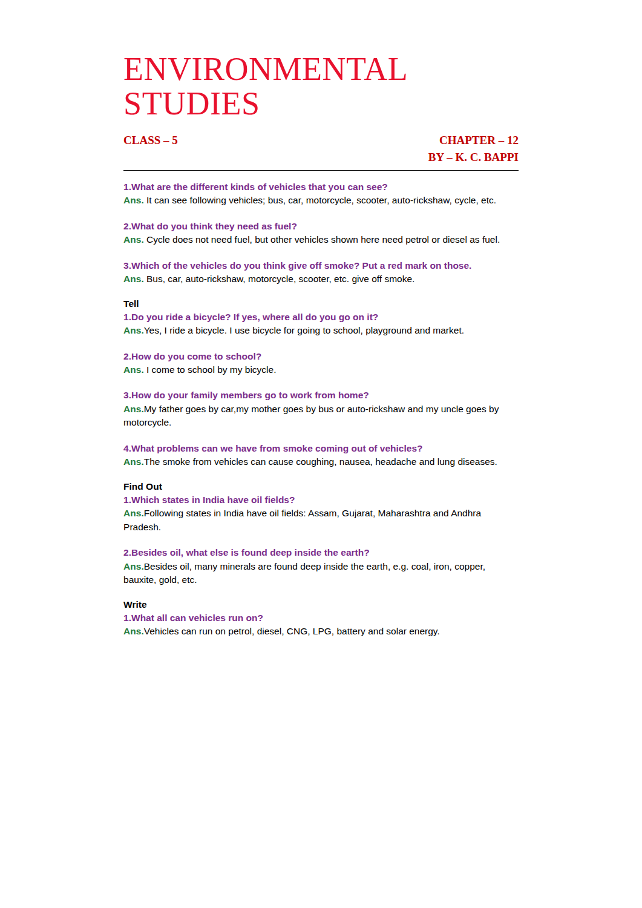ENVIRONMENTAL STUDIES
CLASS – 5
CHAPTER – 12
BY – K. C. BAPPI
1.What are the different kinds of vehicles that you can see?
Ans. It can see following vehicles; bus, car, motorcycle, scooter, auto-rickshaw, cycle, etc.
2.What do you think they need as fuel?
Ans. Cycle does not need fuel, but other vehicles shown here need petrol or diesel as fuel.
3.Which of the vehicles do you think give off smoke? Put a red mark on those.
Ans. Bus, car, auto-rickshaw, motorcycle, scooter, etc. give off smoke.
Tell
1.Do you ride a bicycle? If yes, where all do you go on it?
Ans. Yes, I ride a bicycle. I use bicycle for going to school, playground and market.
2.How do you come to school?
Ans. I come to school by my bicycle.
3.How do your family members go to work from home?
Ans. My father goes by car,my mother goes by bus or auto-rickshaw and my uncle goes by motorcycle.
4.What problems can we have from smoke coming out of vehicles?
Ans. The smoke from vehicles can cause coughing, nausea, headache and lung diseases.
Find Out
1.Which states in India have oil fields?
Ans. Following states in India have oil fields: Assam, Gujarat, Maharashtra and Andhra Pradesh.
2.Besides oil, what else is found deep inside the earth?
Ans. Besides oil, many minerals are found deep inside the earth, e.g. coal, iron, copper, bauxite, gold, etc.
Write
1.What all can vehicles run on?
Ans. Vehicles can run on petrol, diesel, CNG, LPG, battery and solar energy.